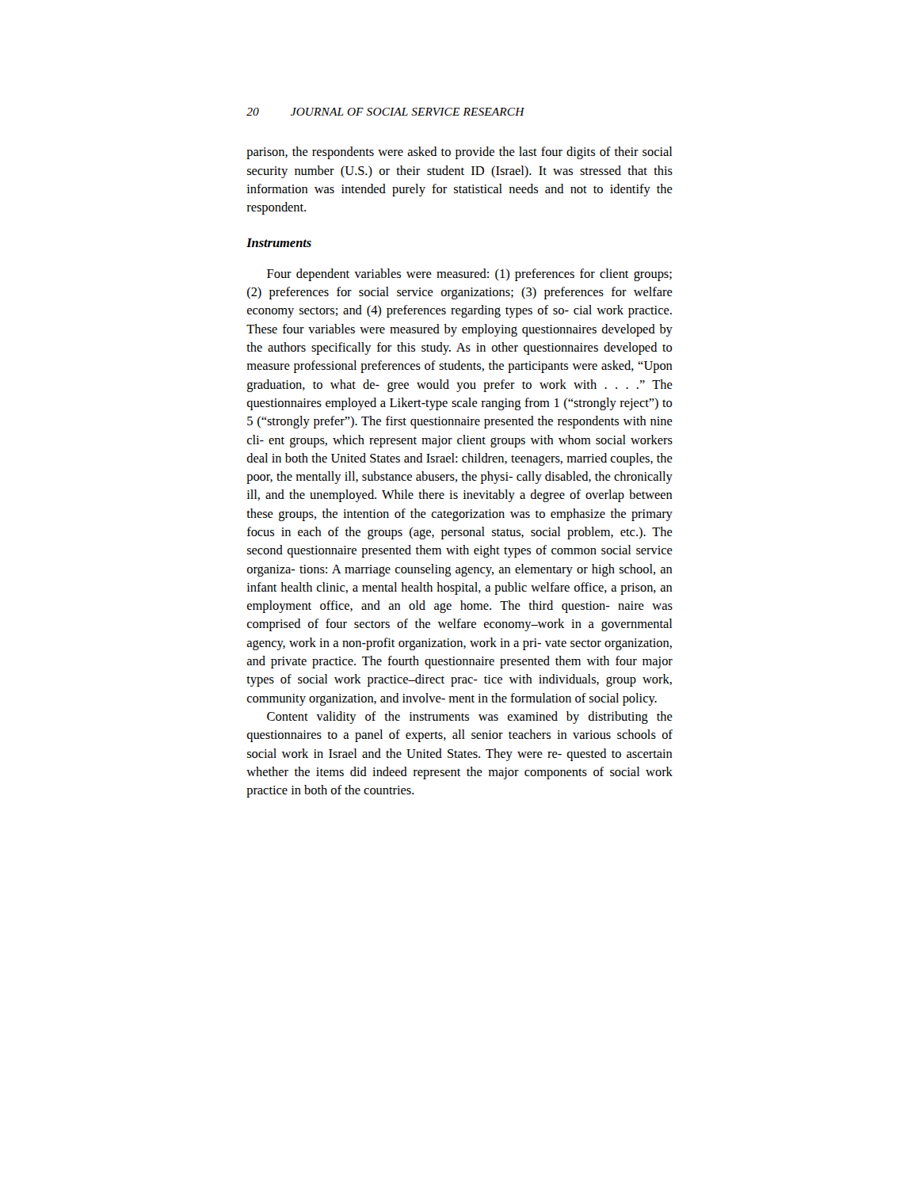20 JOURNAL OF SOCIAL SERVICE RESEARCH
parison, the respondents were asked to provide the last four digits of their social security number (U.S.) or their student ID (Israel). It was stressed that this information was intended purely for statistical needs and not to identify the respondent.
Instruments
Four dependent variables were measured: (1) preferences for client groups; (2) preferences for social service organizations; (3) preferences for welfare economy sectors; and (4) preferences regarding types of so- cial work practice. These four variables were measured by employing questionnaires developed by the authors specifically for this study. As in other questionnaires developed to measure professional preferences of students, the participants were asked, “Upon graduation, to what de- gree would you prefer to work with . . . .” The questionnaires employed a Likert-type scale ranging from 1 (“strongly reject”) to 5 (“strongly prefer”). The first questionnaire presented the respondents with nine cli- ent groups, which represent major client groups with whom social workers deal in both the United States and Israel: children, teenagers, married couples, the poor, the mentally ill, substance abusers, the physi- cally disabled, the chronically ill, and the unemployed. While there is inevitably a degree of overlap between these groups, the intention of the categorization was to emphasize the primary focus in each of the groups (age, personal status, social problem, etc.). The second questionnaire presented them with eight types of common social service organiza- tions: A marriage counseling agency, an elementary or high school, an infant health clinic, a mental health hospital, a public welfare office, a prison, an employment office, and an old age home. The third question- naire was comprised of four sectors of the welfare economy–work in a governmental agency, work in a non-profit organization, work in a pri- vate sector organization, and private practice. The fourth questionnaire presented them with four major types of social work practice–direct prac- tice with individuals, group work, community organization, and involve- ment in the formulation of social policy.
Content validity of the instruments was examined by distributing the questionnaires to a panel of experts, all senior teachers in various schools of social work in Israel and the United States. They were re- quested to ascertain whether the items did indeed represent the major components of social work practice in both of the countries.